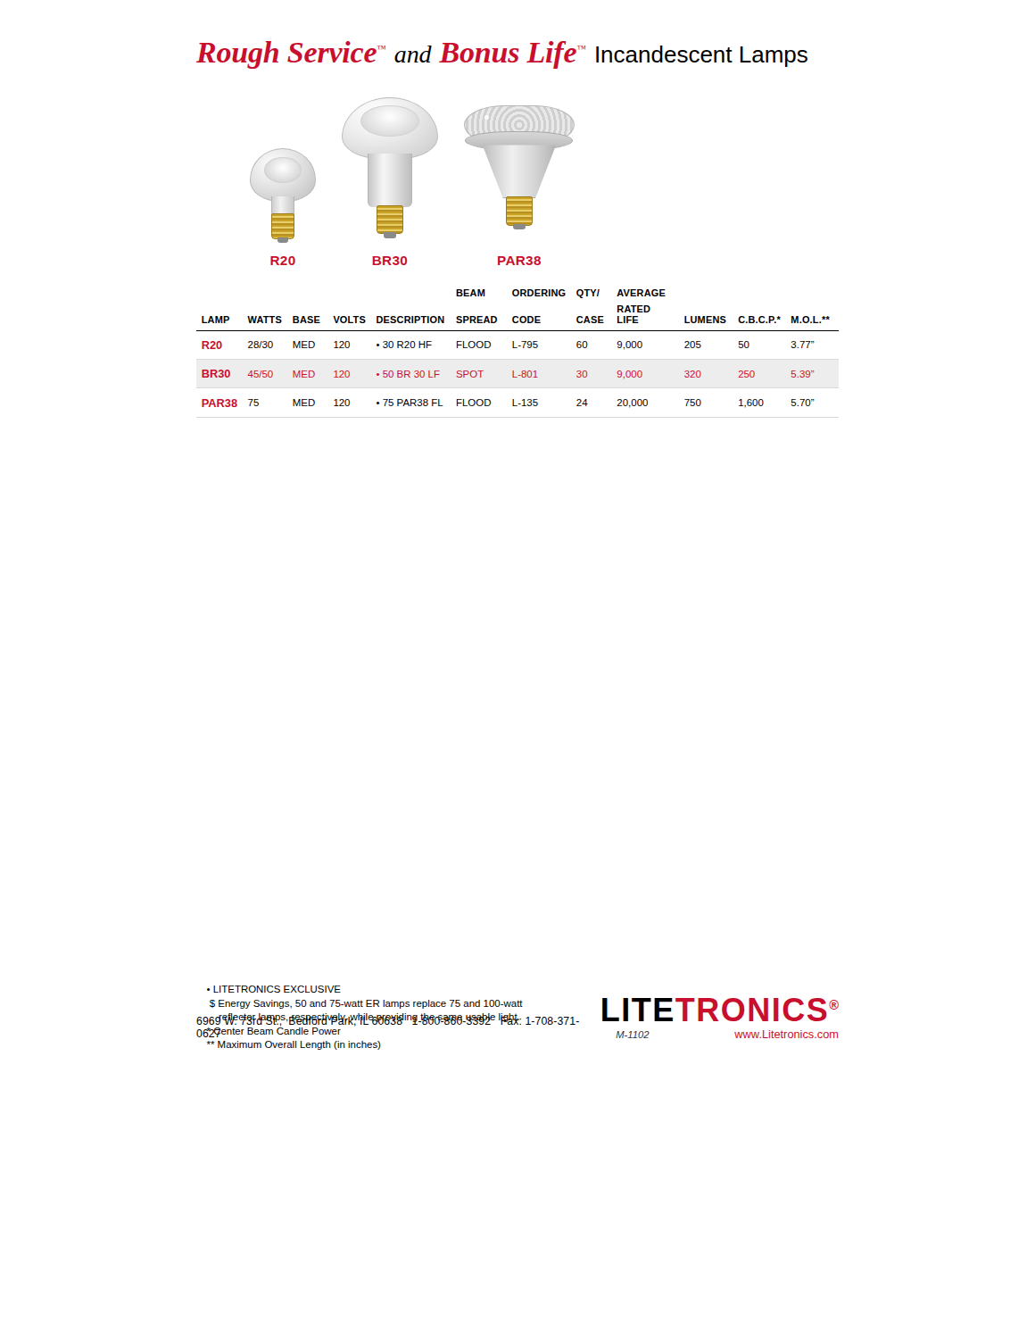Rough Service™ and Bonus Life™ Incandescent Lamps
R20
BR30
PAR38
| | | | | | BEAM | ORDERING | QTY/ | AVERAGE | | | |
| --- | --- | --- | --- | --- | --- | --- | --- | --- | --- | --- | --- |
| LAMP | WATTS | BASE | VOLTS | DESCRIPTION | SPREAD | CODE | CASE | RATED LIFE | LUMENS | C.B.C.P.* | M.O.L.** |
| R20 | 28/30 | MED | 120 | • 30 R20 HF | FLOOD | L-795 | 60 | 9,000 | 205 | 50 | 3.77” |
| BR30 | 45/50 | MED | 120 | • 50 BR 30 LF | SPOT | L-801 | 30 | 9,000 | 320 | 250 | 5.39” |
| PAR38 | 75 | MED | 120 | • 75 PAR38 FL | FLOOD | L-135 | 24 | 20,000 | 750 | 1,600 | 5.70” |
• LITETRONICS EXCLUSIVE
$ Energy Savings, 50 and 75-watt ER lamps replace 75 and 100-watt
reflector lamps, respectively, while providing the same usable light. * Center Beam Candle Power
** Maximum Overall Length (in inches)
6969 W. 73rd St., Bedford Park, IL 60638 1-800-860-3392 Fax: 1-708-371-0627
LITE TRONICS®
M-1102 www.Litetronics.com